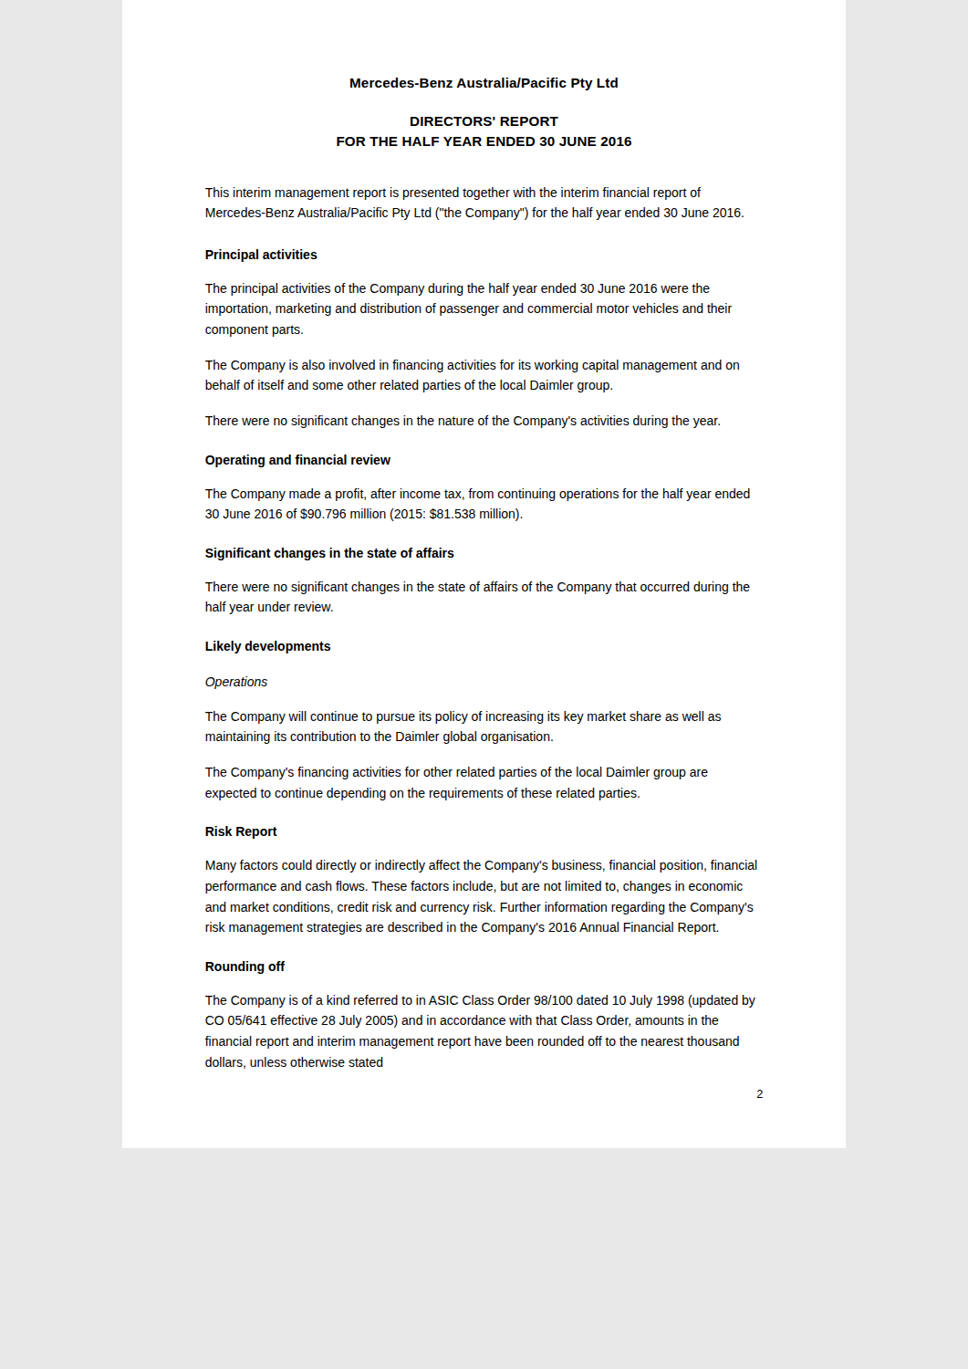Mercedes-Benz Australia/Pacific Pty Ltd
DIRECTORS' REPORT
FOR THE HALF YEAR ENDED 30 JUNE 2016
This interim management report is presented together with the interim financial report of Mercedes-Benz Australia/Pacific Pty Ltd ("the Company") for the half year ended 30 June 2016.
Principal activities
The principal activities of the Company during the half year ended 30 June 2016 were the importation, marketing and distribution of passenger and commercial motor vehicles and their component parts.
The Company is also involved in financing activities for its working capital management and on behalf of itself and some other related parties of the local Daimler group.
There were no significant changes in the nature of the Company's activities during the year.
Operating and financial review
The Company made a profit, after income tax, from continuing operations for the half year ended 30 June 2016 of $90.796 million (2015: $81.538 million).
Significant changes in the state of affairs
There were no significant changes in the state of affairs of the Company that occurred during the half year under review.
Likely developments
Operations
The Company will continue to pursue its policy of increasing its key market share as well as maintaining its contribution to the Daimler global organisation.
The Company's financing activities for other related parties of the local Daimler group are expected to continue depending on the requirements of these related parties.
Risk Report
Many factors could directly or indirectly affect the Company's business, financial position, financial performance and cash flows. These factors include, but are not limited to, changes in economic and market conditions, credit risk and currency risk. Further information regarding the Company's risk management strategies are described in the Company's 2016 Annual Financial Report.
Rounding off
The Company is of a kind referred to in ASIC Class Order 98/100 dated 10 July 1998 (updated by CO 05/641 effective 28 July 2005) and in accordance with that Class Order, amounts in the financial report and interim management report have been rounded off to the nearest thousand dollars, unless otherwise stated
2